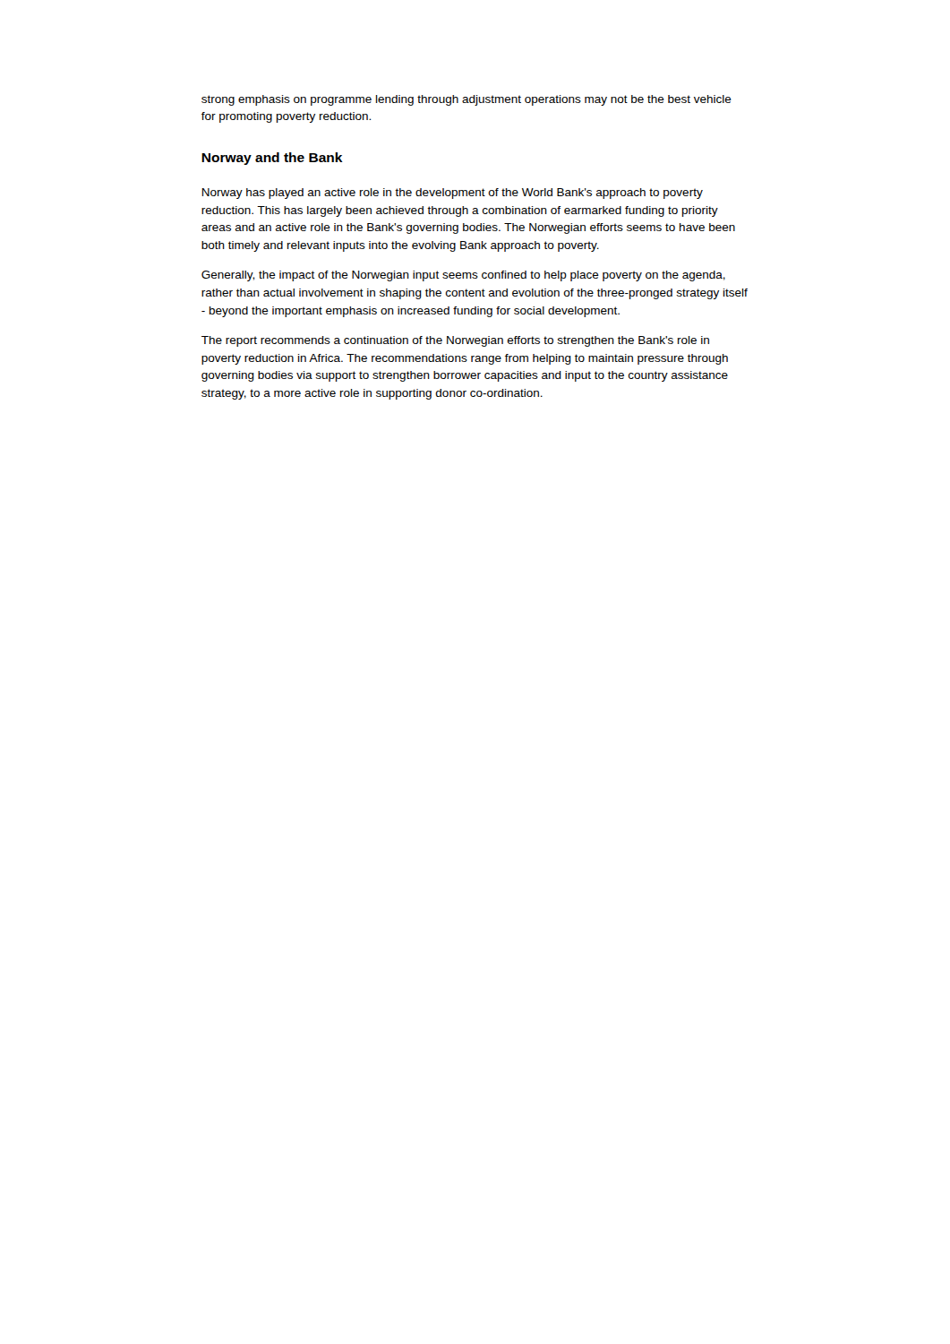strong emphasis on programme lending through adjustment operations may not be the best vehicle for promoting poverty reduction.
Norway and the Bank
Norway has played an active role in the development of the World Bank's approach to poverty reduction. This has largely been achieved through a combination of earmarked funding to priority areas and an active role in the Bank's governing bodies. The Norwegian efforts seems to have been both timely and relevant inputs into the evolving Bank approach to poverty.
Generally, the impact of the Norwegian input seems confined to help place poverty on the agenda, rather than actual involvement in shaping the content and evolution of the three-pronged strategy itself - beyond the important emphasis on increased funding for social development.
The report recommends a continuation of the Norwegian efforts to strengthen the Bank's role in poverty reduction in Africa. The recommendations range from helping to maintain pressure through governing bodies via support to strengthen borrower capacities and input to the country assistance strategy, to a more active role in supporting donor co-ordination.